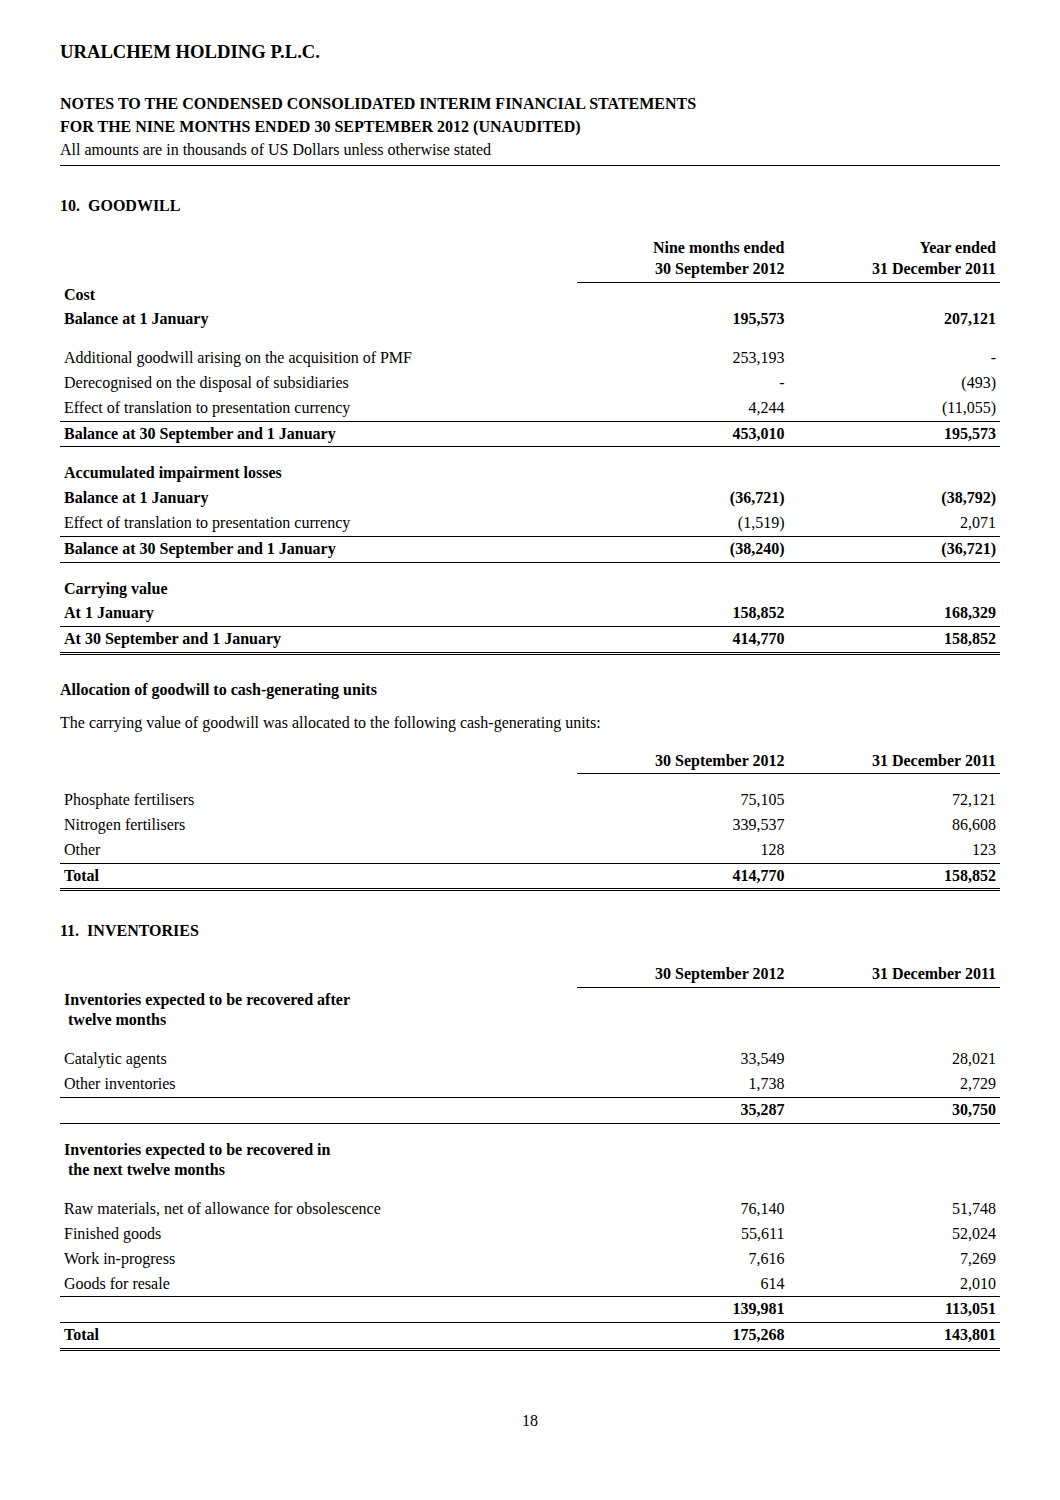URALCHEM HOLDING P.L.C.
NOTES TO THE CONDENSED CONSOLIDATED INTERIM FINANCIAL STATEMENTS
FOR THE NINE MONTHS ENDED 30 SEPTEMBER 2012 (UNAUDITED)
All amounts are in thousands of US Dollars unless otherwise stated
10. GOODWILL
| | Nine months ended 30 September 2012 | Year ended 31 December 2011 |
| --- | --- | --- |
| Cost | | |
| Balance at 1 January | 195,573 | 207,121 |
| Additional goodwill arising on the acquisition of PMF | 253,193 | - |
| Derecognised on the disposal of subsidiaries | - | (493) |
| Effect of translation to presentation currency | 4,244 | (11,055) |
| Balance at 30 September and 1 January | 453,010 | 195,573 |
| Accumulated impairment losses | | |
| Balance at 1 January | (36,721) | (38,792) |
| Effect of translation to presentation currency | (1,519) | 2,071 |
| Balance at 30 September and 1 January | (38,240) | (36,721) |
| Carrying value | | |
| At 1 January | 158,852 | 168,329 |
| At 30 September and 1 January | 414,770 | 158,852 |
Allocation of goodwill to cash-generating units
The carrying value of goodwill was allocated to the following cash-generating units:
| | 30 September 2012 | 31 December 2011 |
| --- | --- | --- |
| Phosphate fertilisers | 75,105 | 72,121 |
| Nitrogen fertilisers | 339,537 | 86,608 |
| Other | 128 | 123 |
| Total | 414,770 | 158,852 |
11. INVENTORIES
| | 30 September 2012 | 31 December 2011 |
| --- | --- | --- |
| Inventories expected to be recovered after twelve months | | |
| Catalytic agents | 33,549 | 28,021 |
| Other inventories | 1,738 | 2,729 |
| | 35,287 | 30,750 |
| Inventories expected to be recovered in the next twelve months | | |
| Raw materials, net of allowance for obsolescence | 76,140 | 51,748 |
| Finished goods | 55,611 | 52,024 |
| Work in-progress | 7,616 | 7,269 |
| Goods for resale | 614 | 2,010 |
| | 139,981 | 113,051 |
| Total | 175,268 | 143,801 |
18